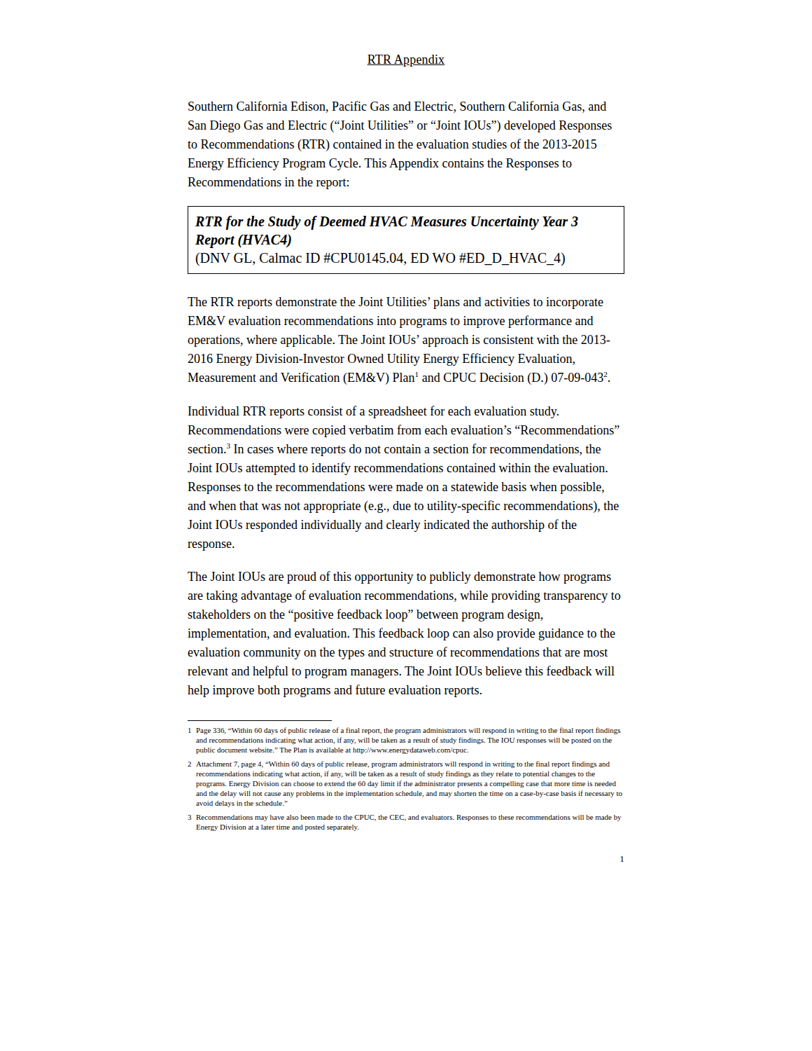RTR Appendix
Southern California Edison, Pacific Gas and Electric, Southern California Gas, and San Diego Gas and Electric (“Joint Utilities” or “Joint IOUs”) developed Responses to Recommendations (RTR) contained in the evaluation studies of the 2013-2015 Energy Efficiency Program Cycle. This Appendix contains the Responses to Recommendations in the report:
RTR for the Study of Deemed HVAC Measures Uncertainty Year 3 Report (HVAC4)
(DNV GL, Calmac ID #CPU0145.04, ED WO #ED_D_HVAC_4)
The RTR reports demonstrate the Joint Utilities’ plans and activities to incorporate EM&V evaluation recommendations into programs to improve performance and operations, where applicable. The Joint IOUs’ approach is consistent with the 2013-2016 Energy Division-Investor Owned Utility Energy Efficiency Evaluation, Measurement and Verification (EM&V) Plan1 and CPUC Decision (D.) 07-09-0432.
Individual RTR reports consist of a spreadsheet for each evaluation study. Recommendations were copied verbatim from each evaluation’s “Recommendations” section.3 In cases where reports do not contain a section for recommendations, the Joint IOUs attempted to identify recommendations contained within the evaluation. Responses to the recommendations were made on a statewide basis when possible, and when that was not appropriate (e.g., due to utility-specific recommendations), the Joint IOUs responded individually and clearly indicated the authorship of the response.
The Joint IOUs are proud of this opportunity to publicly demonstrate how programs are taking advantage of evaluation recommendations, while providing transparency to stakeholders on the “positive feedback loop” between program design, implementation, and evaluation. This feedback loop can also provide guidance to the evaluation community on the types and structure of recommendations that are most relevant and helpful to program managers. The Joint IOUs believe this feedback will help improve both programs and future evaluation reports.
1
Page 336, “Within 60 days of public release of a final report, the program administrators will respond in writing to the final report findings and recommendations indicating what action, if any, will be taken as a result of study findings. The IOU responses will be posted on the public document website.” The Plan is available at http://www.energydataweb.com/cpuc.
2
Attachment 7, page 4, “Within 60 days of public release, program administrators will respond in writing to the final report findings and recommendations indicating what action, if any, will be taken as a result of study findings as they relate to potential changes to the programs. Energy Division can choose to extend the 60 day limit if the administrator presents a compelling case that more time is needed and the delay will not cause any problems in the implementation schedule, and may shorten the time on a case-by-case basis if necessary to avoid delays in the schedule.”
3
Recommendations may have also been made to the CPUC, the CEC, and evaluators. Responses to these recommendations will be made by Energy Division at a later time and posted separately.
1